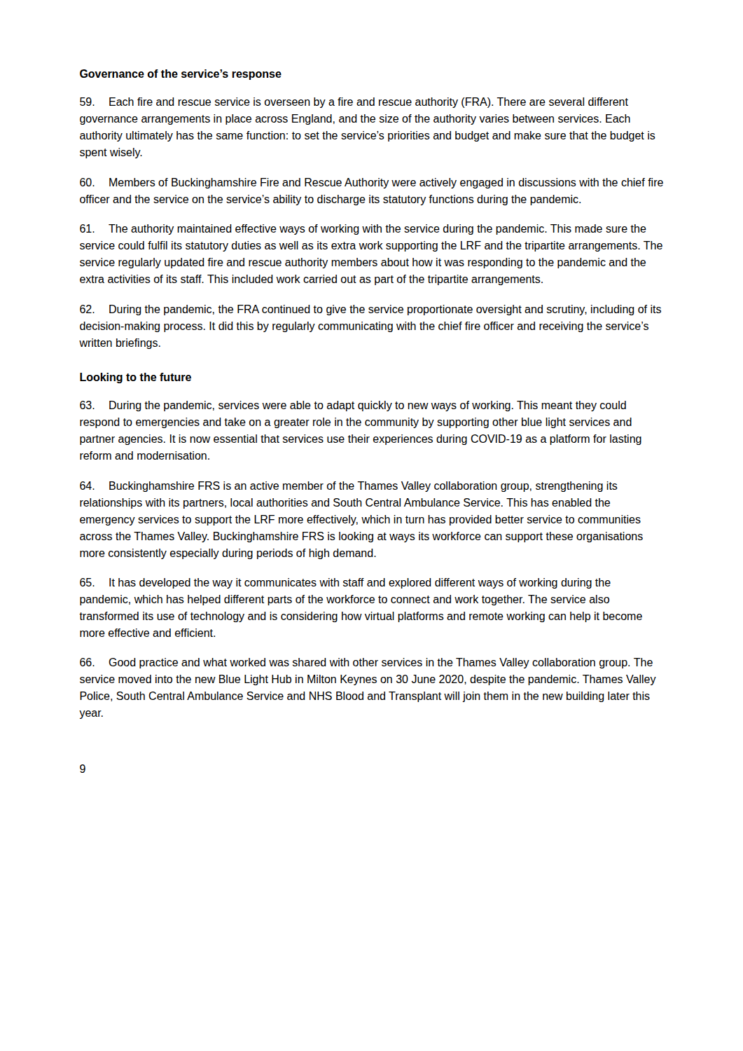Governance of the service’s response
59. Each fire and rescue service is overseen by a fire and rescue authority (FRA). There are several different governance arrangements in place across England, and the size of the authority varies between services. Each authority ultimately has the same function: to set the service’s priorities and budget and make sure that the budget is spent wisely.
60. Members of Buckinghamshire Fire and Rescue Authority were actively engaged in discussions with the chief fire officer and the service on the service’s ability to discharge its statutory functions during the pandemic.
61. The authority maintained effective ways of working with the service during the pandemic. This made sure the service could fulfil its statutory duties as well as its extra work supporting the LRF and the tripartite arrangements. The service regularly updated fire and rescue authority members about how it was responding to the pandemic and the extra activities of its staff. This included work carried out as part of the tripartite arrangements.
62. During the pandemic, the FRA continued to give the service proportionate oversight and scrutiny, including of its decision-making process. It did this by regularly communicating with the chief fire officer and receiving the service’s written briefings.
Looking to the future
63. During the pandemic, services were able to adapt quickly to new ways of working. This meant they could respond to emergencies and take on a greater role in the community by supporting other blue light services and partner agencies. It is now essential that services use their experiences during COVID-19 as a platform for lasting reform and modernisation.
64. Buckinghamshire FRS is an active member of the Thames Valley collaboration group, strengthening its relationships with its partners, local authorities and South Central Ambulance Service. This has enabled the emergency services to support the LRF more effectively, which in turn has provided better service to communities across the Thames Valley. Buckinghamshire FRS is looking at ways its workforce can support these organisations more consistently especially during periods of high demand.
65. It has developed the way it communicates with staff and explored different ways of working during the pandemic, which has helped different parts of the workforce to connect and work together. The service also transformed its use of technology and is considering how virtual platforms and remote working can help it become more effective and efficient.
66. Good practice and what worked was shared with other services in the Thames Valley collaboration group. The service moved into the new Blue Light Hub in Milton Keynes on 30 June 2020, despite the pandemic. Thames Valley Police, South Central Ambulance Service and NHS Blood and Transplant will join them in the new building later this year.
9